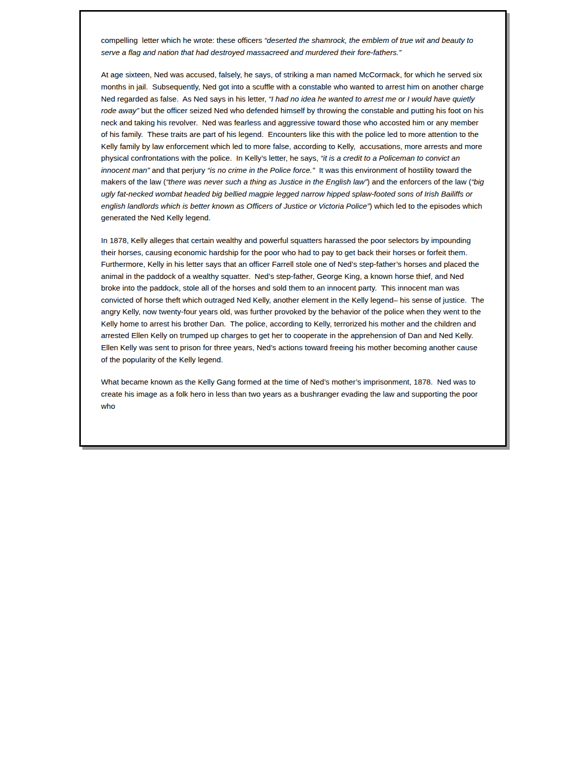compelling letter which he wrote: these officers “deserted the shamrock, the emblem of true wit and beauty to serve a flag and nation that had destroyed massacreed and murdered their fore-fathers.”
At age sixteen, Ned was accused, falsely, he says, of striking a man named McCormack, for which he served six months in jail. Subsequently, Ned got into a scuffle with a constable who wanted to arrest him on another charge Ned regarded as false. As Ned says in his letter, “I had no idea he wanted to arrest me or I would have quietly rode away” but the officer seized Ned who defended himself by throwing the constable and putting his foot on his neck and taking his revolver. Ned was fearless and aggressive toward those who accosted him or any member of his family. These traits are part of his legend. Encounters like this with the police led to more attention to the Kelly family by law enforcement which led to more false, according to Kelly, accusations, more arrests and more physical confrontations with the police. In Kelly’s letter, he says, “it is a credit to a Policeman to convict an innocent man” and that perjury “is no crime in the Police force.” It was this environment of hostility toward the makers of the law (“there was never such a thing as Justice in the English law”) and the enforcers of the law (“big ugly fat-necked wombat headed big bellied magpie legged narrow hipped splaw-footed sons of Irish Bailiffs or english landlords which is better known as Officers of Justice or Victoria Police”) which led to the episodes which generated the Ned Kelly legend.
In 1878, Kelly alleges that certain wealthy and powerful squatters harassed the poor selectors by impounding their horses, causing economic hardship for the poor who had to pay to get back their horses or forfeit them. Furthermore, Kelly in his letter says that an officer Farrell stole one of Ned’s step-father’s horses and placed the animal in the paddock of a wealthy squatter. Ned’s step-father, George King, a known horse thief, and Ned broke into the paddock, stole all of the horses and sold them to an innocent party. This innocent man was convicted of horse theft which outraged Ned Kelly, another element in the Kelly legend– his sense of justice. The angry Kelly, now twenty-four years old, was further provoked by the behavior of the police when they went to the Kelly home to arrest his brother Dan. The police, according to Kelly, terrorized his mother and the children and arrested Ellen Kelly on trumped up charges to get her to cooperate in the apprehension of Dan and Ned Kelly. Ellen Kelly was sent to prison for three years, Ned’s actions toward freeing his mother becoming another cause of the popularity of the Kelly legend.
What became known as the Kelly Gang formed at the time of Ned’s mother’s imprisonment, 1878. Ned was to create his image as a folk hero in less than two years as a bushranger evading the law and supporting the poor who